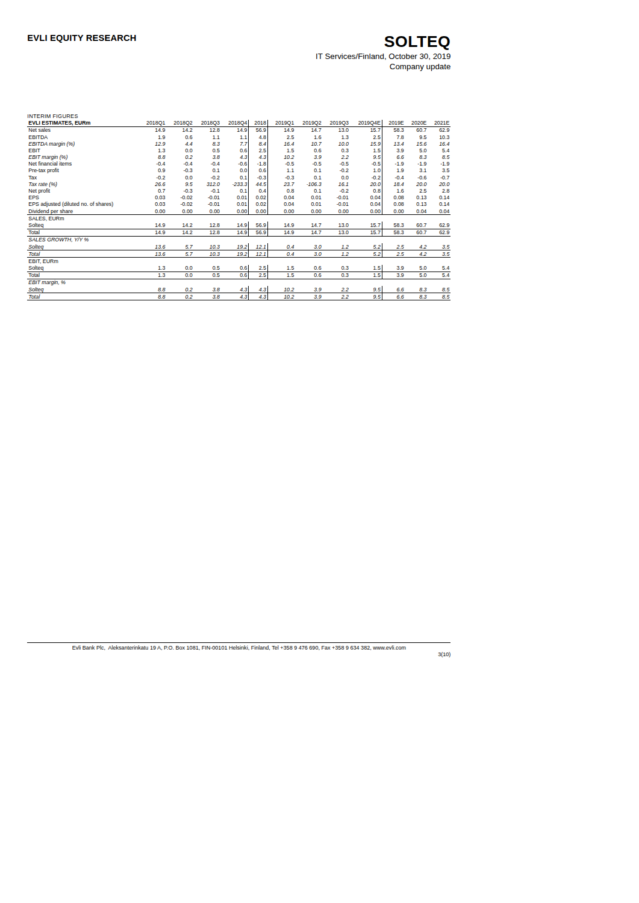EVLI EQUITY RESEARCH
SOLTEQ
IT Services/Finland, October 30, 2019
Company update
INTERIM FIGURES
| EVLI ESTIMATES, EURm | 2018Q1 | 2018Q2 | 2018Q3 | 2018Q4 | 2018 | 2019Q1 | 2019Q2 | 2019Q3 | 2019Q4E | 2019E | 2020E | 2021E |
| --- | --- | --- | --- | --- | --- | --- | --- | --- | --- | --- | --- | --- |
| Net sales | 14.9 | 14.2 | 12.8 | 14.9 | 56.9 | 14.9 | 14.7 | 13.0 | 15.7 | 58.3 | 60.7 | 62.9 |
| EBITDA | 1.9 | 0.6 | 1.1 | 1.1 | 4.8 | 2.5 | 1.6 | 1.3 | 2.5 | 7.8 | 9.5 | 10.3 |
| EBITDA margin (%) | 12.9 | 4.4 | 8.3 | 7.7 | 8.4 | 16.4 | 10.7 | 10.0 | 15.9 | 13.4 | 15.6 | 16.4 |
| EBIT | 1.3 | 0.0 | 0.5 | 0.6 | 2.5 | 1.5 | 0.6 | 0.3 | 1.5 | 3.9 | 5.0 | 5.4 |
| EBIT margin (%) | 8.8 | 0.2 | 3.8 | 4.3 | 4.3 | 10.2 | 3.9 | 2.2 | 9.5 | 6.6 | 8.3 | 8.5 |
| Net financial items | -0.4 | -0.4 | -0.4 | -0.6 | -1.8 | -0.5 | -0.5 | -0.5 | -0.5 | -1.9 | -1.9 | -1.9 |
| Pre-tax profit | 0.9 | -0.3 | 0.1 | 0.0 | 0.6 | 1.1 | 0.1 | -0.2 | 1.0 | 1.9 | 3.1 | 3.5 |
| Tax | -0.2 | 0.0 | -0.2 | 0.1 | -0.3 | -0.3 | 0.1 | 0.0 | -0.2 | -0.4 | -0.6 | -0.7 |
| Tax rate (%) | 26.6 | 9.5 | 312.0 | -233.3 | 44.5 | 23.7 | -106.3 | 16.1 | 20.0 | 18.4 | 20.0 | 20.0 |
| Net profit | 0.7 | -0.3 | -0.1 | 0.1 | 0.4 | 0.8 | 0.1 | -0.2 | 0.8 | 1.6 | 2.5 | 2.8 |
| EPS | 0.03 | -0.02 | -0.01 | 0.01 | 0.02 | 0.04 | 0.01 | -0.01 | 0.04 | 0.08 | 0.13 | 0.14 |
| EPS adjusted (diluted no. of shares) | 0.03 | -0.02 | -0.01 | 0.01 | 0.02 | 0.04 | 0.01 | -0.01 | 0.04 | 0.08 | 0.13 | 0.14 |
| Dividend per share | 0.00 | 0.00 | 0.00 | 0.00 | 0.00 | 0.00 | 0.00 | 0.00 | 0.00 | 0.00 | 0.04 | 0.04 |
| SALES, EURm | |
| Solteq | 14.9 | 14.2 | 12.8 | 14.9 | 56.9 | 14.9 | 14.7 | 13.0 | 15.7 | 58.3 | 60.7 | 62.9 |
| Total | 14.9 | 14.2 | 12.8 | 14.9 | 56.9 | 14.9 | 14.7 | 13.0 | 15.7 | 58.3 | 60.7 | 62.9 |
| SALES GROWTH, Y/Y % | |
| Solteq | 13.6 | 5.7 | 10.3 | 19.2 | 12.1 | 0.4 | 3.0 | 1.2 | 5.2 | 2.5 | 4.2 | 3.5 |
| Total | 13.6 | 5.7 | 10.3 | 19.2 | 12.1 | 0.4 | 3.0 | 1.2 | 5.2 | 2.5 | 4.2 | 3.5 |
| EBIT, EURm | |
| Solteq | 1.3 | 0.0 | 0.5 | 0.6 | 2.5 | 1.5 | 0.6 | 0.3 | 1.5 | 3.9 | 5.0 | 5.4 |
| Total | 1.3 | 0.0 | 0.5 | 0.6 | 2.5 | 1.5 | 0.6 | 0.3 | 1.5 | 3.9 | 5.0 | 5.4 |
| EBIT margin, % | |
| Solteq | 8.8 | 0.2 | 3.8 | 4.3 | 4.3 | 10.2 | 3.9 | 2.2 | 9.5 | 6.6 | 8.3 | 8.5 |
| Total | 8.8 | 0.2 | 3.8 | 4.3 | 4.3 | 10.2 | 3.9 | 2.2 | 9.5 | 6.6 | 8.3 | 8.5 |
Evli Bank Plc, Aleksanterinkatu 19 A, P.O. Box 1081, FIN-00101 Helsinki, Finland, Tel +358 9 476 690, Fax +358 9 634 382, www.evli.com
3(10)